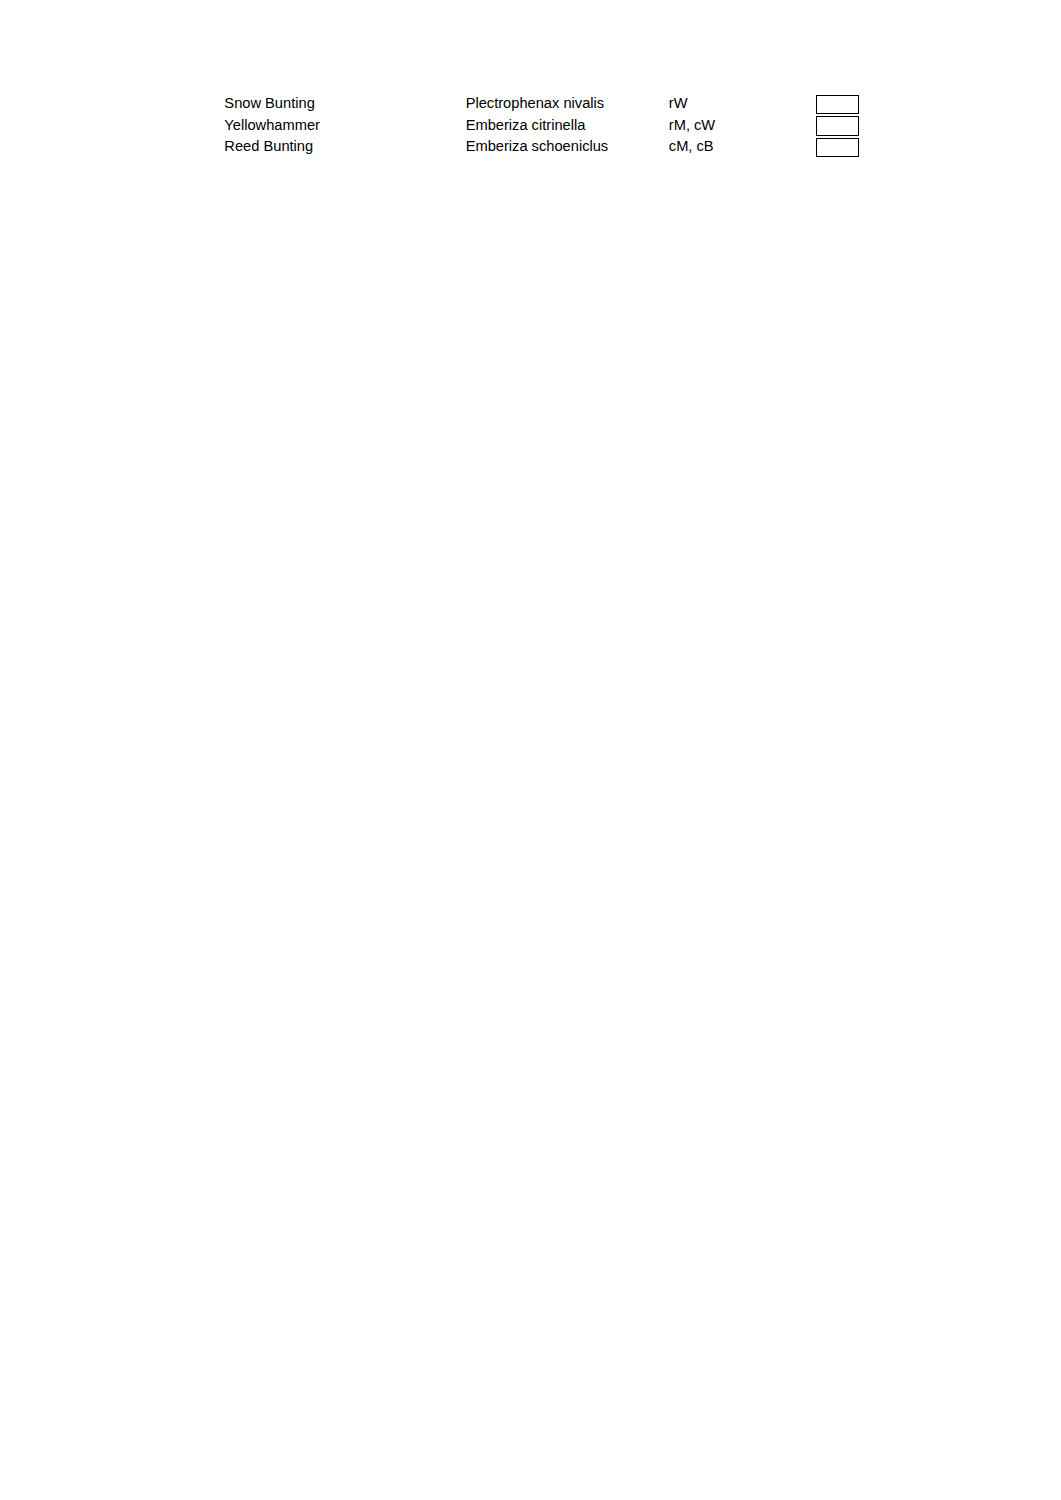| Snow Bunting | Plectrophenax nivalis | rW | |
| Yellowhammer | Emberiza citrinella | rM, cW | |
| Reed Bunting | Emberiza schoeniclus | cM, cB | |